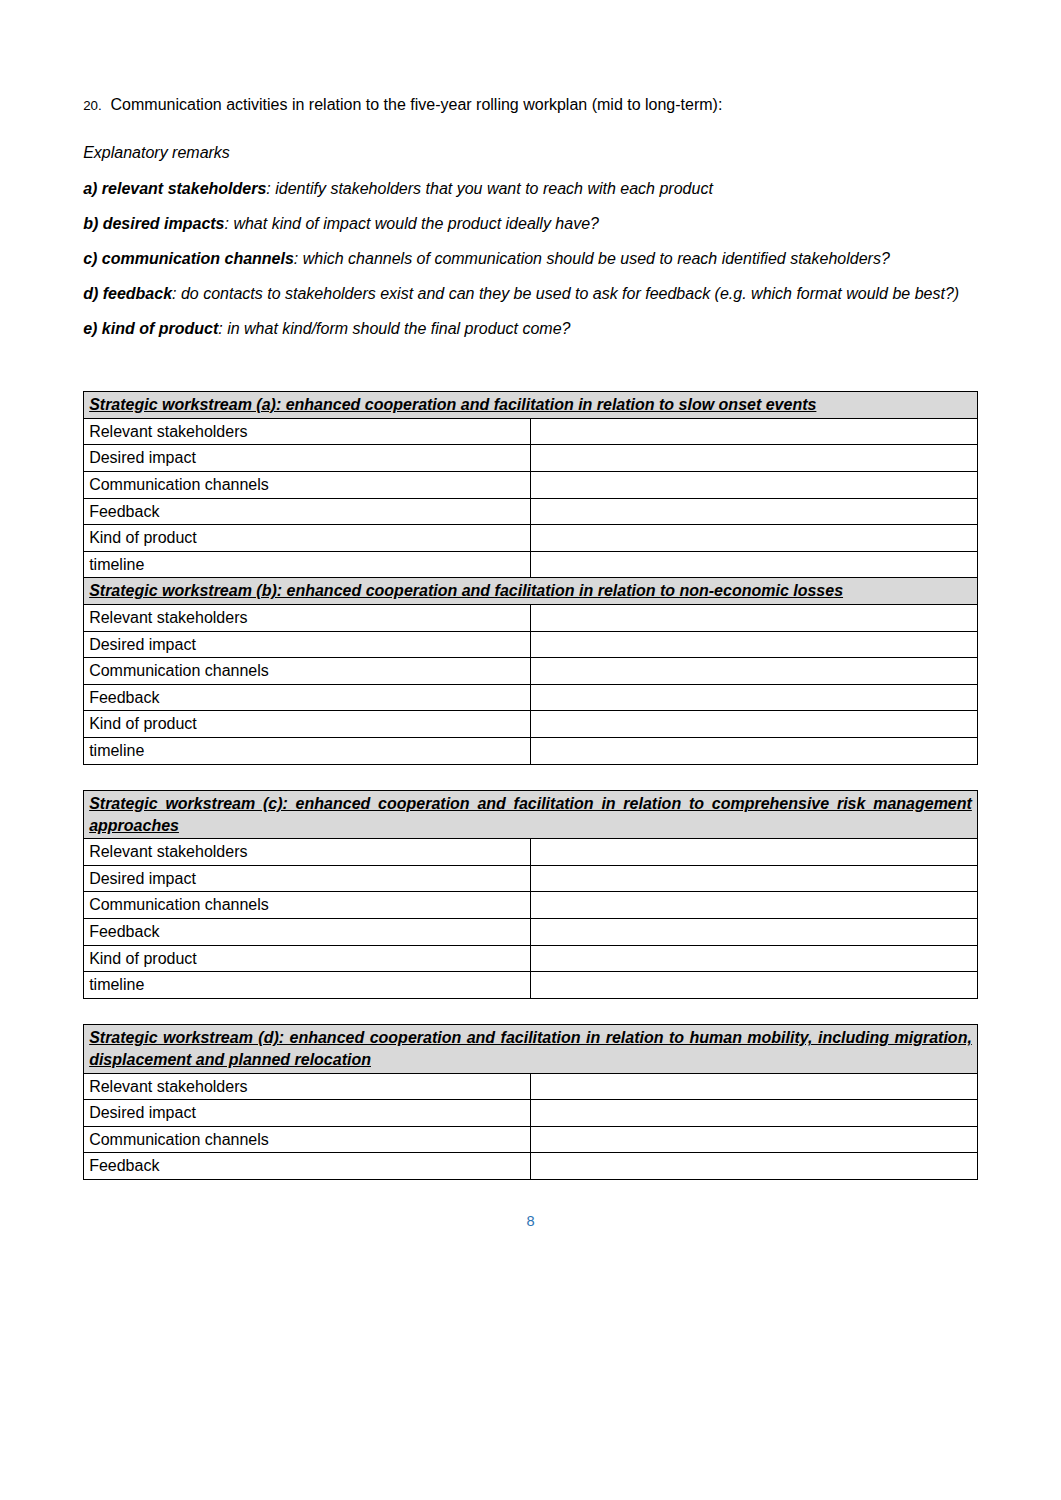20. Communication activities in relation to the five-year rolling workplan (mid to long-term):
Explanatory remarks
a) relevant stakeholders: identify stakeholders that you want to reach with each product
b) desired impacts: what kind of impact would the product ideally have?
c) communication channels: which channels of communication should be used to reach identified stakeholders?
d) feedback: do contacts to stakeholders exist and can they be used to ask for feedback (e.g. which format would be best?)
e) kind of product: in what kind/form should the final product come?
| Strategic workstream (a): enhanced cooperation and facilitation in relation to slow onset events |
| --- |
| Relevant stakeholders | |
| Desired impact | |
| Communication channels | |
| Feedback | |
| Kind of product | |
| timeline | |
| Strategic workstream (b): enhanced cooperation and facilitation in relation to non-economic losses |
| Relevant stakeholders | |
| Desired impact | |
| Communication channels | |
| Feedback | |
| Kind of product | |
| timeline | |
| Strategic workstream (c): enhanced cooperation and facilitation in relation to comprehensive risk management approaches |
| --- |
| Relevant stakeholders | |
| Desired impact | |
| Communication channels | |
| Feedback | |
| Kind of product | |
| timeline | |
| Strategic workstream (d): enhanced cooperation and facilitation in relation to human mobility, including migration, displacement and planned relocation |
| --- |
| Relevant stakeholders | |
| Desired impact | |
| Communication channels | |
| Feedback | |
8